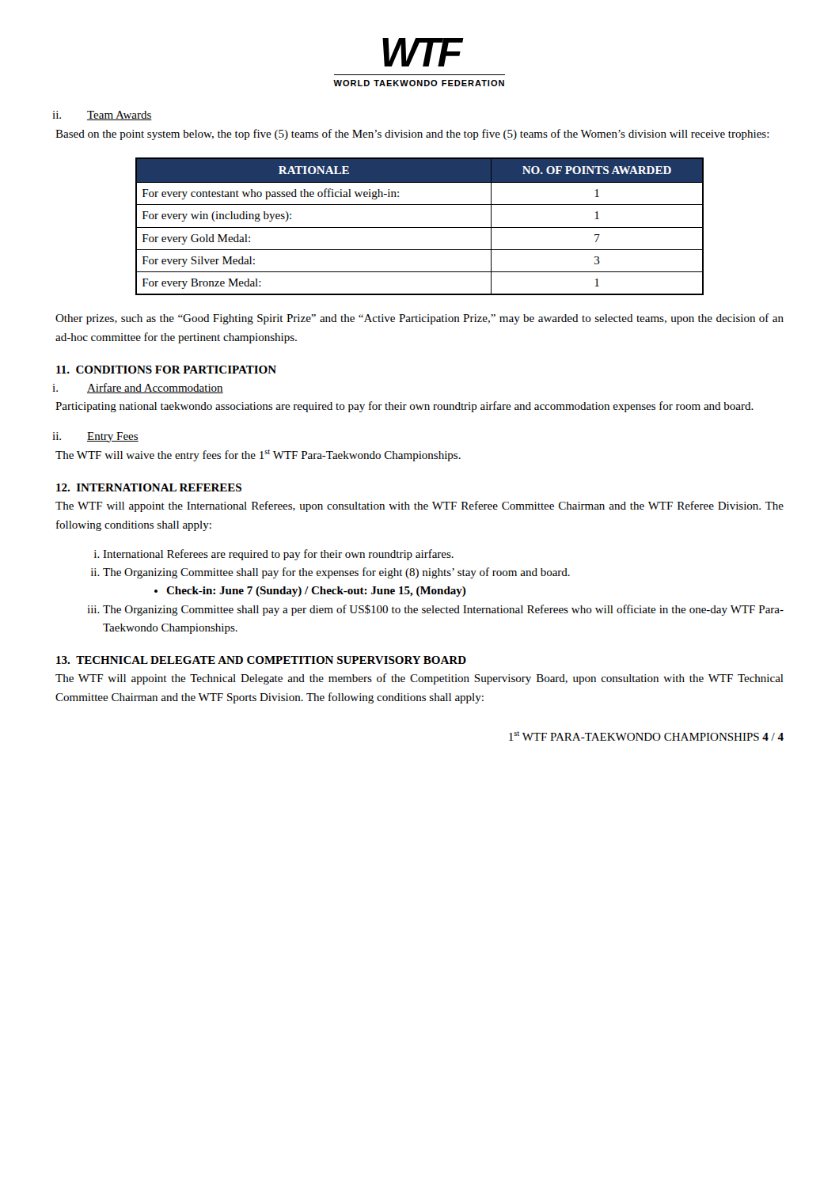WTF
WORLD TAEKWONDO FEDERATION
ii. Team Awards
Based on the point system below, the top five (5) teams of the Men’s division and the top five (5) teams of the Women’s division will receive trophies:
| RATIONALE | NO. OF POINTS AWARDED |
| --- | --- |
| For every contestant who passed the official weigh-in: | 1 |
| For every win (including byes): | 1 |
| For every Gold Medal: | 7 |
| For every Silver Medal: | 3 |
| For every Bronze Medal: | 1 |
Other prizes, such as the “Good Fighting Spirit Prize” and the “Active Participation Prize,” may be awarded to selected teams, upon the decision of an ad-hoc committee for the pertinent championships.
11. CONDITIONS FOR PARTICIPATION
i. Airfare and Accommodation
Participating national taekwondo associations are required to pay for their own roundtrip airfare and accommodation expenses for room and board.
ii. Entry Fees
The WTF will waive the entry fees for the 1st WTF Para-Taekwondo Championships.
12. INTERNATIONAL REFEREES
The WTF will appoint the International Referees, upon consultation with the WTF Referee Committee Chairman and the WTF Referee Division. The following conditions shall apply:
International Referees are required to pay for their own roundtrip airfares.
The Organizing Committee shall pay for the expenses for eight (8) nights’ stay of room and board.
Check-in: June 7 (Sunday) / Check-out: June 15, (Monday)
The Organizing Committee shall pay a per diem of US$100 to the selected International Referees who will officiate in the one-day WTF Para-Taekwondo Championships.
13. TECHNICAL DELEGATE AND COMPETITION SUPERVISORY BOARD
The WTF will appoint the Technical Delegate and the members of the Competition Supervisory Board, upon consultation with the WTF Technical Committee Chairman and the WTF Sports Division. The following conditions shall apply:
1st WTF PARA-TAEKWONDO CHAMPIONSHIPS 4 / 4